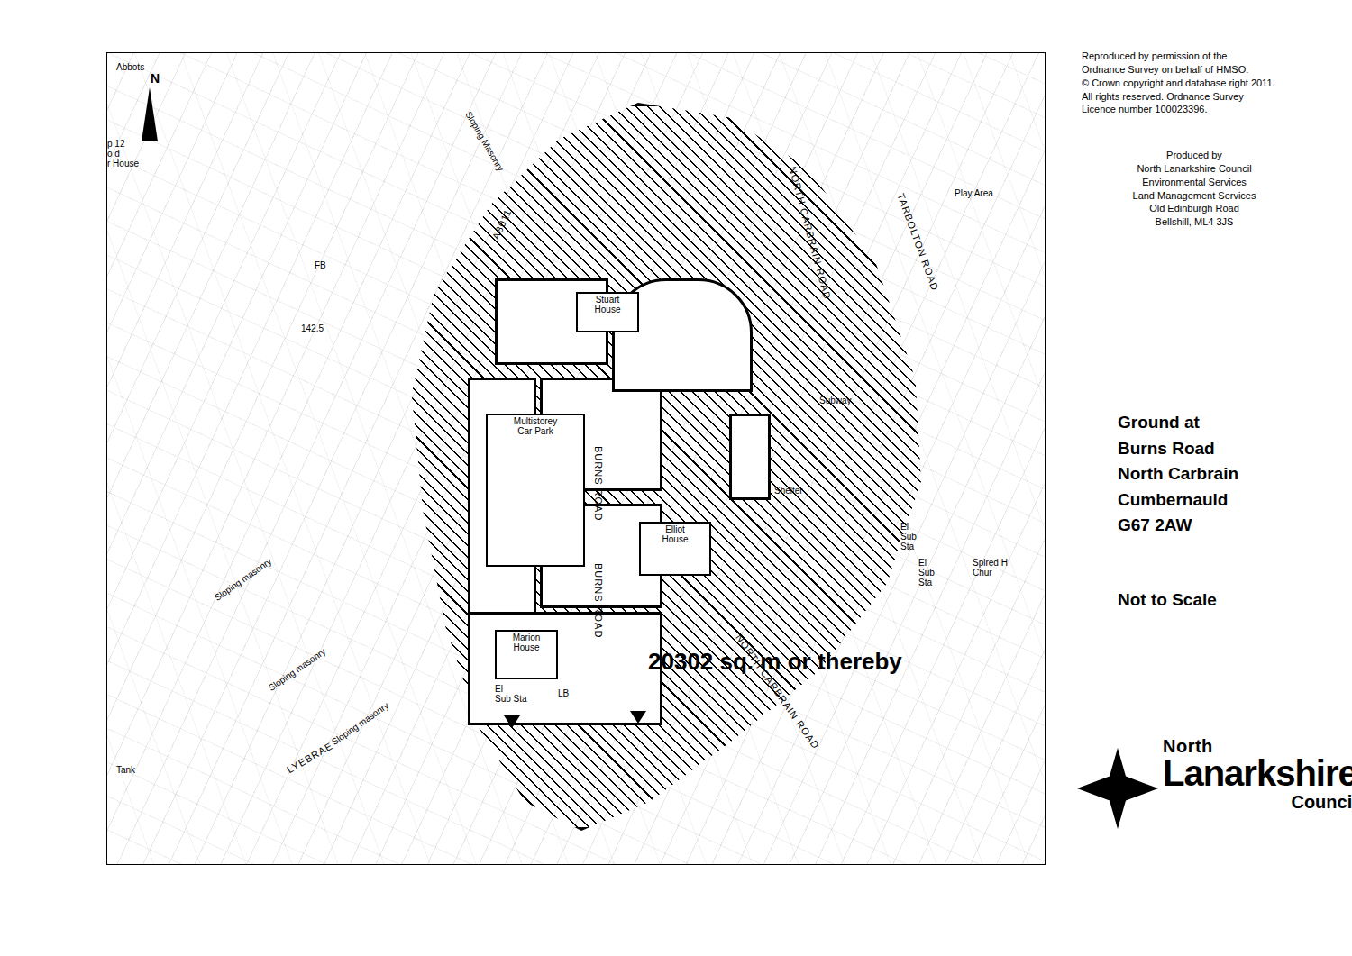N
Multistorey
Car Park
Stuart
House
Elliot
House
Marion
House
BURNS ROAD
BURNS ROAD
NORTH CARBRAIN ROAD
NORTH CARBRAIN ROAD
TARBOLTON ROAD
LYEBRAE
A8011
Abbots
p 12
o d
r House
142.5
FB
Sloping Masonry
Sloping masonry
Sloping masonry
Sloping masonry
Subway
Shelter
Play Area
El
Sub Sta
El
Sub
Sta
El
Sub
Sta
LB
Spired H
Chur
Tank
20302 sq. m or thereby
Reproduced by permission of the
Ordnance Survey on behalf of HMSO.
© Crown copyright and database right 2011.
All rights reserved. Ordnance Survey
Licence number 100023396.
Produced by
North Lanarkshire Council
Environmental Services
Land Management Services
Old Edinburgh Road
Bellshill, ML4 3JS
Ground at
Burns Road
North Carbrain
Cumbernauld
G67 2AW
Not to Scale
North
Lanarkshire
Council